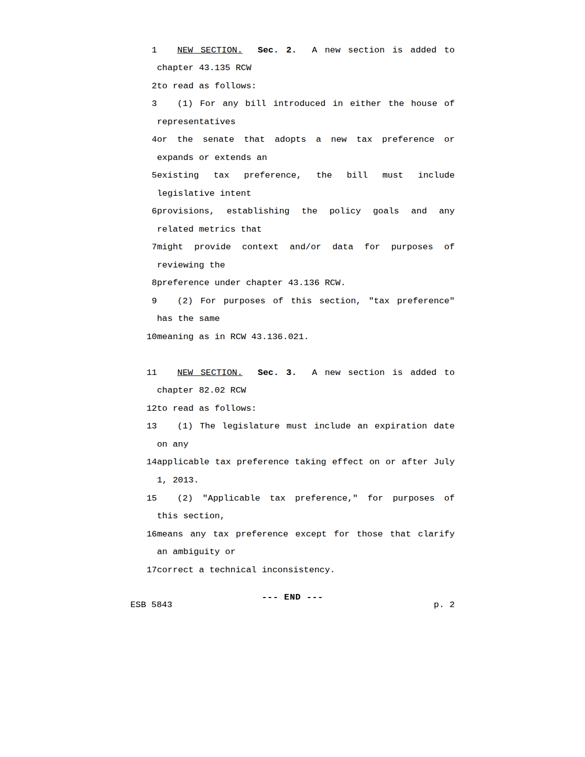| 1 | NEW SECTION. Sec. 2. A new section is added to chapter 43.135 RCW |
| 2 | to read as follows: |
| 3 | (1) For any bill introduced in either the house of representatives |
| 4 | or the senate that adopts a new tax preference or expands or extends an |
| 5 | existing tax preference, the bill must include legislative intent |
| 6 | provisions, establishing the policy goals and any related metrics that |
| 7 | might provide context and/or data for purposes of reviewing the |
| 8 | preference under chapter 43.136 RCW. |
| 9 | (2) For purposes of this section, "tax preference" has the same |
| 10 | meaning as in RCW 43.136.021. |
| 11 | NEW SECTION. Sec. 3. A new section is added to chapter 82.02 RCW |
| 12 | to read as follows: |
| 13 | (1) The legislature must include an expiration date on any |
| 14 | applicable tax preference taking effect on or after July 1, 2013. |
| 15 | (2) "Applicable tax preference," for purposes of this section, |
| 16 | means any tax preference except for those that clarify an ambiguity or |
| 17 | correct a technical inconsistency. |
--- END ---
ESB 5843
p. 2